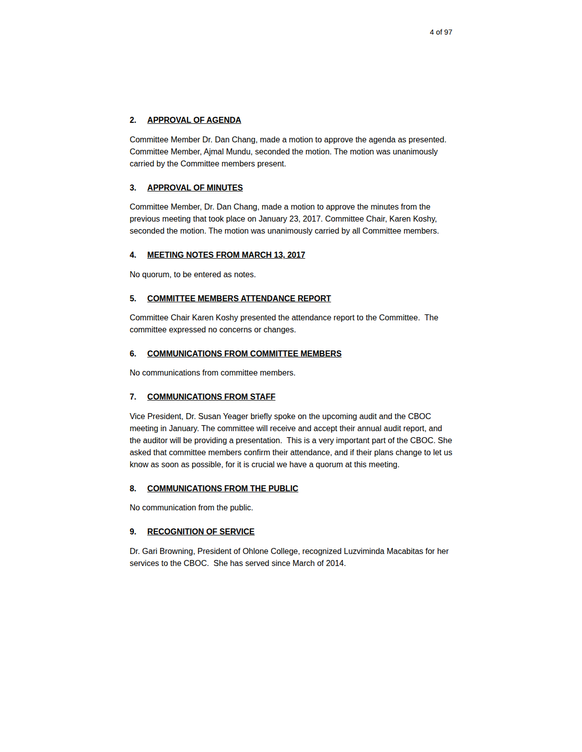4 of 97
2. APPROVAL OF AGENDA
Committee Member Dr. Dan Chang, made a motion to approve the agenda as presented. Committee Member, Ajmal Mundu, seconded the motion. The motion was unanimously carried by the Committee members present.
3. APPROVAL OF MINUTES
Committee Member, Dr. Dan Chang, made a motion to approve the minutes from the previous meeting that took place on January 23, 2017. Committee Chair, Karen Koshy, seconded the motion. The motion was unanimously carried by all Committee members.
4. MEETING NOTES FROM MARCH 13, 2017
No quorum, to be entered as notes.
5. COMMITTEE MEMBERS ATTENDANCE REPORT
Committee Chair Karen Koshy presented the attendance report to the Committee. The committee expressed no concerns or changes.
6. COMMUNICATIONS FROM COMMITTEE MEMBERS
No communications from committee members.
7. COMMUNICATIONS FROM STAFF
Vice President, Dr. Susan Yeager briefly spoke on the upcoming audit and the CBOC meeting in January. The committee will receive and accept their annual audit report, and the auditor will be providing a presentation. This is a very important part of the CBOC. She asked that committee members confirm their attendance, and if their plans change to let us know as soon as possible, for it is crucial we have a quorum at this meeting.
8. COMMUNICATIONS FROM THE PUBLIC
No communication from the public.
9. RECOGNITION OF SERVICE
Dr. Gari Browning, President of Ohlone College, recognized Luzviminda Macabitas for her services to the CBOC. She has served since March of 2014.